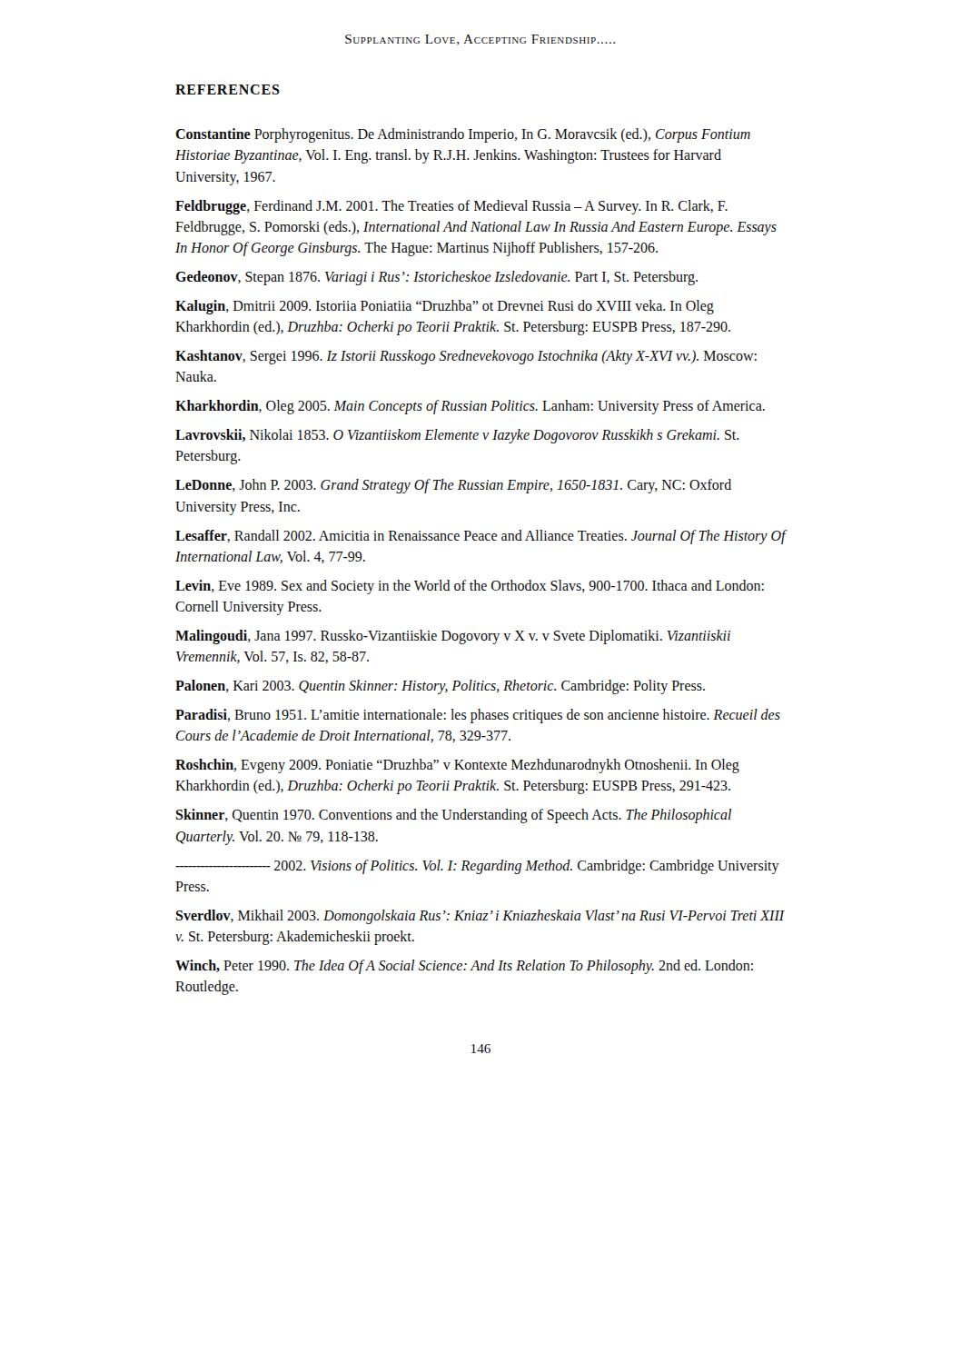Supplanting Love, Accepting Friendship.....
REFERENCES
Constantine Porphyrogenitus. De Administrando Imperio, In G. Moravcsik (ed.), Corpus Fontium Historiae Byzantinae, Vol. I. Eng. transl. by R.J.H. Jenkins. Washington: Trustees for Harvard University, 1967.
Feldbrugge, Ferdinand J.M. 2001. The Treaties of Medieval Russia – A Survey. In R. Clark, F. Feldbrugge, S. Pomorski (eds.), International And National Law In Russia And Eastern Europe. Essays In Honor Of George Ginsburgs. The Hague: Martinus Nijhoff Publishers, 157-206.
Gedeonov, Stepan 1876. Variagi i Rus’: Istoricheskoe Izsledovanie. Part I, St. Petersburg.
Kalugin, Dmitrii 2009. Istoriia Poniatiia “Druzhba” ot Drevnei Rusi do XVIII veka. In Oleg Kharkhordin (ed.), Druzhba: Ocherki po Teorii Praktik. St. Petersburg: EUSPB Press, 187-290.
Kashtanov, Sergei 1996. Iz Istorii Russkogo Srednevekovogo Istochnika (Akty X-XVI vv.). Moscow: Nauka.
Kharkhordin, Oleg 2005. Main Concepts of Russian Politics. Lanham: University Press of America.
Lavrovskii, Nikolai 1853. O Vizantiiskom Elemente v Iazyke Dogovorov Russkikh s Grekami. St. Petersburg.
LeDonne, John P. 2003. Grand Strategy Of The Russian Empire, 1650-1831. Cary, NC: Oxford University Press, Inc.
Lesaffer, Randall 2002. Amicitia in Renaissance Peace and Alliance Treaties. Journal Of The History Of International Law, Vol. 4, 77-99.
Levin, Eve 1989. Sex and Society in the World of the Orthodox Slavs, 900-1700. Ithaca and London: Cornell University Press.
Malingoudi, Jana 1997. Russko-Vizantiiskie Dogovory v X v. v Svete Diplomatiki. Vizantiiskii Vremennik, Vol. 57, Is. 82, 58-87.
Palonen, Kari 2003. Quentin Skinner: History, Politics, Rhetoric. Cambridge: Polity Press.
Paradisi, Bruno 1951. L’amitie internationale: les phases critiques de son ancienne histoire. Recueil des Cours de l’Academie de Droit International, 78, 329-377.
Roshchin, Evgeny 2009. Poniatie “Druzhba” v Kontexte Mezhdunarodnykh Otnoshenii. In Oleg Kharkhordin (ed.), Druzhba: Ocherki po Teorii Praktik. St. Petersburg: EUSPB Press, 291-423.
Skinner, Quentin 1970. Conventions and the Understanding of Speech Acts. The Philosophical Quarterly. Vol. 20. № 79, 118-138.
----------------------- 2002. Visions of Politics. Vol. I: Regarding Method. Cambridge: Cambridge University Press.
Sverdlov, Mikhail 2003. Domongolskaia Rus’: Kniaz’ i Kniazheskaia Vlast’ na Rusi VI-Pervoi Treti XIII v. St. Petersburg: Akademicheskii proekt.
Winch, Peter 1990. The Idea Of A Social Science: And Its Relation To Philosophy. 2nd ed. London: Routledge.
146